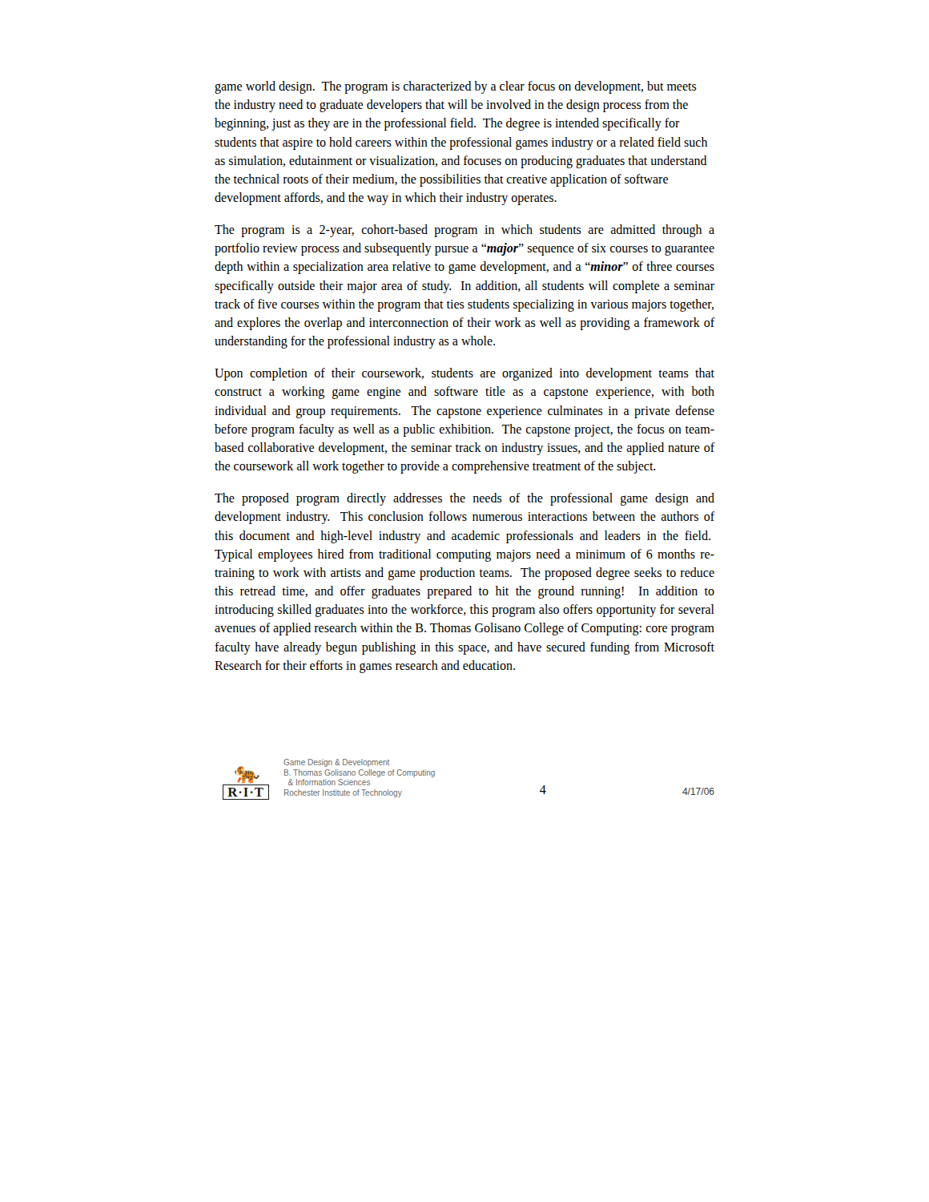game world design. The program is characterized by a clear focus on development, but meets the industry need to graduate developers that will be involved in the design process from the beginning, just as they are in the professional field. The degree is intended specifically for students that aspire to hold careers within the professional games industry or a related field such as simulation, edutainment or visualization, and focuses on producing graduates that understand the technical roots of their medium, the possibilities that creative application of software development affords, and the way in which their industry operates.
The program is a 2-year, cohort-based program in which students are admitted through a portfolio review process and subsequently pursue a “major” sequence of six courses to guarantee depth within a specialization area relative to game development, and a “minor” of three courses specifically outside their major area of study. In addition, all students will complete a seminar track of five courses within the program that ties students specializing in various majors together, and explores the overlap and interconnection of their work as well as providing a framework of understanding for the professional industry as a whole.
Upon completion of their coursework, students are organized into development teams that construct a working game engine and software title as a capstone experience, with both individual and group requirements. The capstone experience culminates in a private defense before program faculty as well as a public exhibition. The capstone project, the focus on team-based collaborative development, the seminar track on industry issues, and the applied nature of the coursework all work together to provide a comprehensive treatment of the subject.
The proposed program directly addresses the needs of the professional game design and development industry. This conclusion follows numerous interactions between the authors of this document and high-level industry and academic professionals and leaders in the field. Typical employees hired from traditional computing majors need a minimum of 6 months re-training to work with artists and game production teams. The proposed degree seeks to reduce this retread time, and offer graduates prepared to hit the ground running! In addition to introducing skilled graduates into the workforce, this program also offers opportunity for several avenues of applied research within the B. Thomas Golisano College of Computing: core program faculty have already begun publishing in this space, and have secured funding from Microsoft Research for their efforts in games research and education.
🐅 R·I·T
Game Design & Development
B. Thomas Golisano College of Computing
& Information Sciences
Rochester Institute of Technology
4
4/17/06